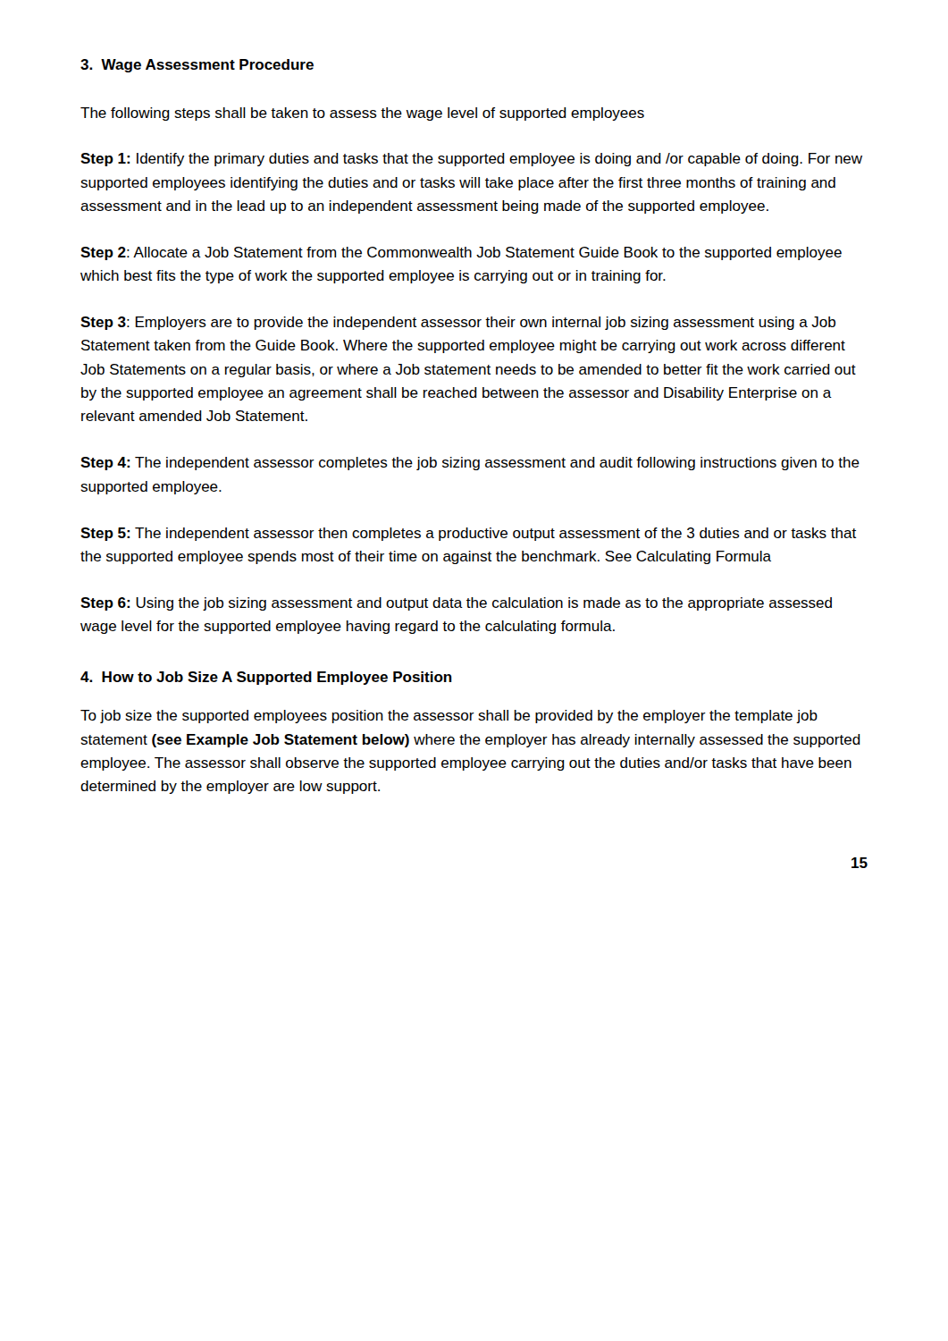3. Wage Assessment Procedure
The following steps shall be taken to assess the wage level of supported employees
Step 1: Identify the primary duties and tasks that the supported employee is doing and /or capable of doing. For new supported employees identifying the duties and or tasks will take place after the first three months of training and assessment and in the lead up to an independent assessment being made of the supported employee.
Step 2: Allocate a Job Statement from the Commonwealth Job Statement Guide Book to the supported employee which best fits the type of work the supported employee is carrying out or in training for.
Step 3: Employers are to provide the independent assessor their own internal job sizing assessment using a Job Statement taken from the Guide Book. Where the supported employee might be carrying out work across different Job Statements on a regular basis, or where a Job statement needs to be amended to better fit the work carried out by the supported employee an agreement shall be reached between the assessor and Disability Enterprise on a relevant amended Job Statement.
Step 4: The independent assessor completes the job sizing assessment and audit following instructions given to the supported employee.
Step 5: The independent assessor then completes a productive output assessment of the 3 duties and or tasks that the supported employee spends most of their time on against the benchmark. See Calculating Formula
Step 6: Using the job sizing assessment and output data the calculation is made as to the appropriate assessed wage level for the supported employee having regard to the calculating formula.
4. How to Job Size A Supported Employee Position
To job size the supported employees position the assessor shall be provided by the employer the template job statement (see Example Job Statement below) where the employer has already internally assessed the supported employee. The assessor shall observe the supported employee carrying out the duties and/or tasks that have been determined by the employer are low support.
15